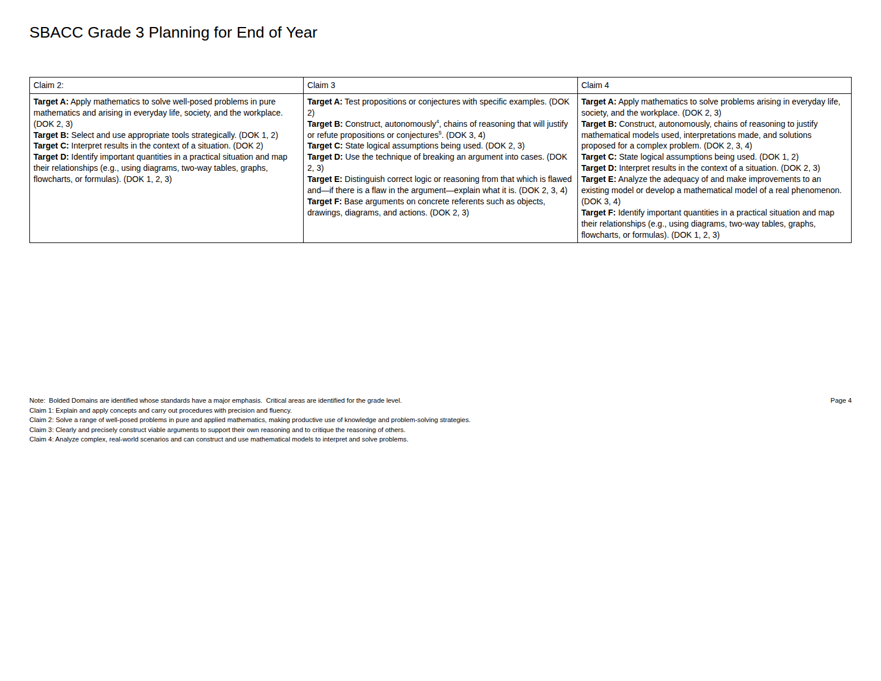SBACC Grade 3 Planning for End of Year
| Claim 2: | Claim 3 | Claim 4 |
| --- | --- | --- |
| Target A: Apply mathematics to solve well-posed problems in pure mathematics and arising in everyday life, society, and the workplace. (DOK 2, 3) Target B: Select and use appropriate tools strategically. (DOK 1, 2) Target C: Interpret results in the context of a situation. (DOK 2) Target D: Identify important quantities in a practical situation and map their relationships (e.g., using diagrams, two-way tables, graphs, flowcharts, or formulas). (DOK 1, 2, 3) | Target A: Test propositions or conjectures with specific examples. (DOK 2) Target B: Construct, autonomously 4 , chains of reasoning that will justify or refute propositions or conjectures 5 . (DOK 3, 4) Target C: State logical assumptions being used. (DOK 2, 3) Target D: Use the technique of breaking an argument into cases. (DOK 2, 3) Target E: Distinguish correct logic or reasoning from that which is flawed and—if there is a flaw in the argument—explain what it is. (DOK 2, 3, 4) Target F: Base arguments on concrete referents such as objects, drawings, diagrams, and actions. (DOK 2, 3) | Target A: Apply mathematics to solve problems arising in everyday life, society, and the workplace. (DOK 2, 3) Target B: Construct, autonomously, chains of reasoning to justify mathematical models used, interpretations made, and solutions proposed for a complex problem. (DOK 2, 3, 4) Target C: State logical assumptions being used. (DOK 1, 2) Target D: Interpret results in the context of a situation. (DOK 2, 3) Target E: Analyze the adequacy of and make improvements to an existing model or develop a mathematical model of a real phenomenon. (DOK 3, 4) Target F: Identify important quantities in a practical situation and map their relationships (e.g., using diagrams, two-way tables, graphs, flowcharts, or formulas). (DOK 1, 2, 3) |
Note: Bolded Domains are identified whose standards have a major emphasis. Critical areas are identified for the grade level. Page 4
Claim 1: Explain and apply concepts and carry out procedures with precision and fluency.
Claim 2: Solve a range of well-posed problems in pure and applied mathematics, making productive use of knowledge and problem-solving strategies.
Claim 3: Clearly and precisely construct viable arguments to support their own reasoning and to critique the reasoning of others.
Claim 4: Analyze complex, real-world scenarios and can construct and use mathematical models to interpret and solve problems.